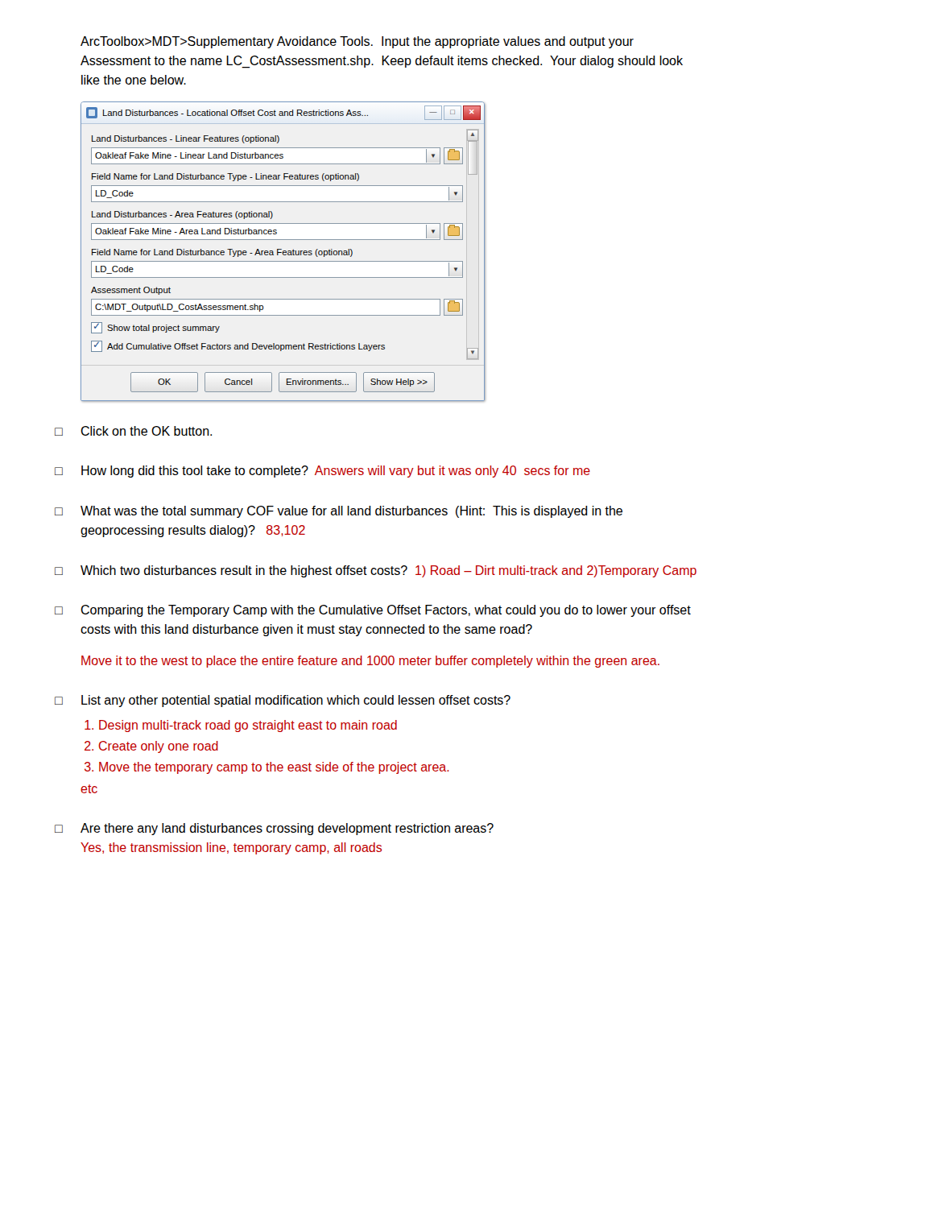ArcToolbox>MDT>Supplementary Avoidance Tools. Input the appropriate values and output your Assessment to the name LC_CostAssessment.shp. Keep default items checked. Your dialog should look like the one below.
Land Disturbances - Locational Offset Cost and Restrictions Ass... — □ ✕
▲
▼
Land Disturbances - Linear Features (optional)
Oakleaf Fake Mine - Linear Land Disturbances ▼
Field Name for Land Disturbance Type - Linear Features (optional)
LD_Code ▼
Land Disturbances - Area Features (optional)
Oakleaf Fake Mine - Area Land Disturbances ▼
Field Name for Land Disturbance Type - Area Features (optional)
LD_Code ▼
Assessment Output
C:\MDT_Output\LD_CostAssessment.shp
Show total project summary
Add Cumulative Offset Factors and Development Restrictions Layers
OK Cancel Environments... Show Help >>
Click on the OK button.
How long did this tool take to complete? Answers will vary but it was only 40 secs for me
What was the total summary COF value for all land disturbances (Hint: This is displayed in the geoprocessing results dialog)? 83,102
Which two disturbances result in the highest offset costs? 1) Road – Dirt multi-track and 2)Temporary Camp
Comparing the Temporary Camp with the Cumulative Offset Factors, what could you do to lower your offset costs with this land disturbance given it must stay connected to the same road?
Move it to the west to place the entire feature and 1000 meter buffer completely within the green area.
List any other potential spatial modification which could lessen offset costs?
Design multi-track road go straight east to main road
Create only one road
Move the temporary camp to the east side of the project area.
etc
Are there any land disturbances crossing development restriction areas?
Yes, the transmission line, temporary camp, all roads